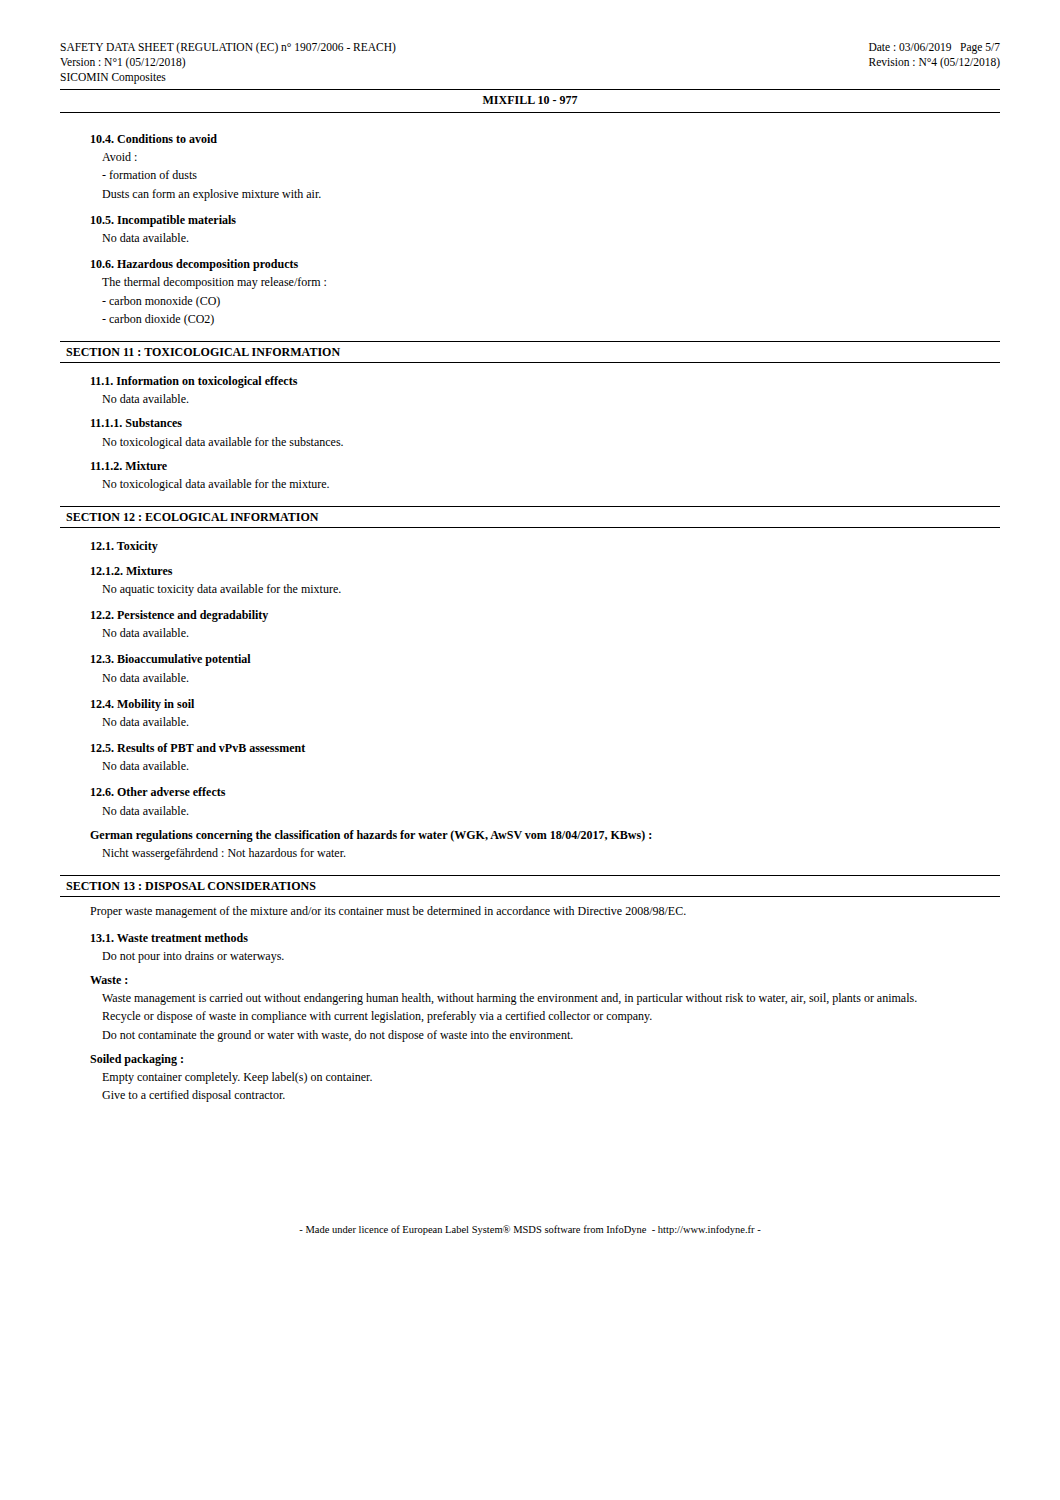SAFETY DATA SHEET (REGULATION (EC) n° 1907/2006 - REACH)
Version : N°1 (05/12/2018)
SICOMIN Composites
Date : 03/06/2019 Page 5/7
Revision : N°4 (05/12/2018)
MIXFILL 10 - 977
10.4. Conditions to avoid
Avoid :
- formation of dusts
Dusts can form an explosive mixture with air.
10.5. Incompatible materials
No data available.
10.6. Hazardous decomposition products
The thermal decomposition may release/form :
- carbon monoxide (CO)
- carbon dioxide (CO2)
SECTION 11 : TOXICOLOGICAL INFORMATION
11.1. Information on toxicological effects
No data available.
11.1.1. Substances
No toxicological data available for the substances.
11.1.2. Mixture
No toxicological data available for the mixture.
SECTION 12 : ECOLOGICAL INFORMATION
12.1. Toxicity
12.1.2. Mixtures
No aquatic toxicity data available for the mixture.
12.2. Persistence and degradability
No data available.
12.3. Bioaccumulative potential
No data available.
12.4. Mobility in soil
No data available.
12.5. Results of PBT and vPvB assessment
No data available.
12.6. Other adverse effects
No data available.
German regulations concerning the classification of hazards for water (WGK, AwSV vom 18/04/2017, KBws) :
Nicht wassergefährdend : Not hazardous for water.
SECTION 13 : DISPOSAL CONSIDERATIONS
Proper waste management of the mixture and/or its container must be determined in accordance with Directive 2008/98/EC.
13.1. Waste treatment methods
Do not pour into drains or waterways.
Waste :
Waste management is carried out without endangering human health, without harming the environment and, in particular without risk to water, air, soil, plants or animals.
Recycle or dispose of waste in compliance with current legislation, preferably via a certified collector or company.
Do not contaminate the ground or water with waste, do not dispose of waste into the environment.
Soiled packaging :
Empty container completely. Keep label(s) on container.
Give to a certified disposal contractor.
- Made under licence of European Label System® MSDS software from InfoDyne - http://www.infodyne.fr -